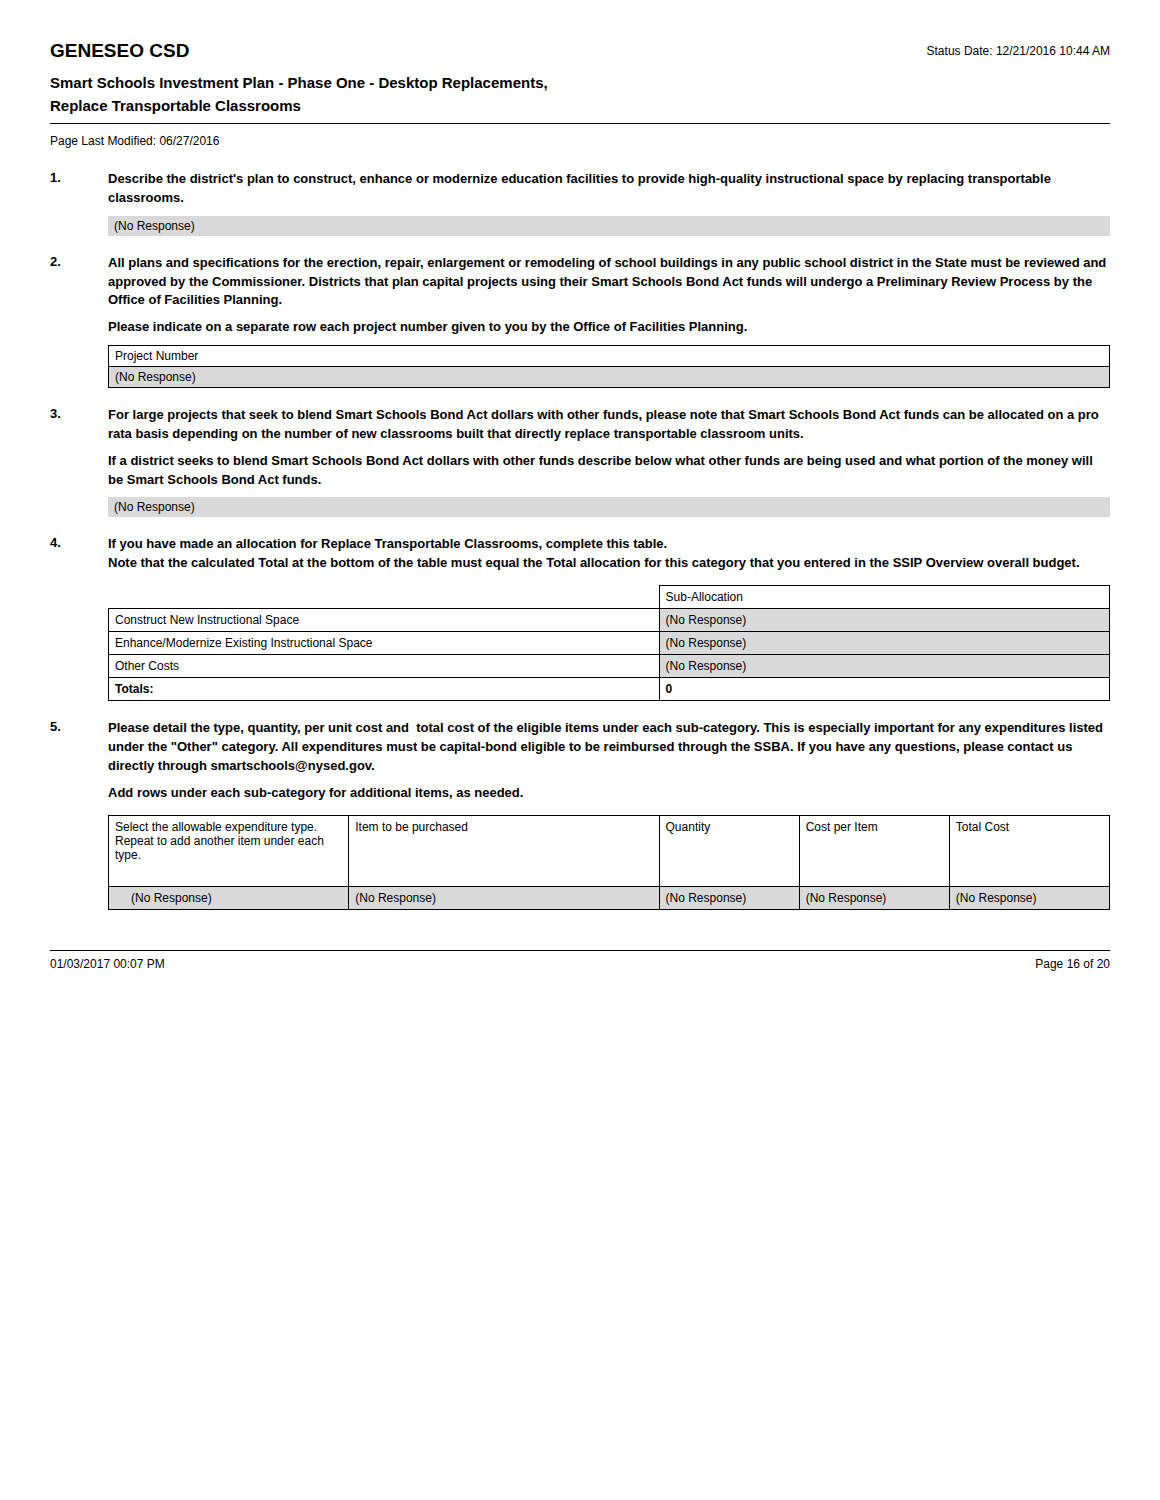Status Date: 12/21/2016 10:44 AM
GENESEO CSD
Smart Schools Investment Plan - Phase One - Desktop Replacements,
Replace Transportable Classrooms
Page Last Modified: 06/27/2016
1.
Describe the district's plan to construct, enhance or modernize education facilities to provide high-quality instructional space by replacing transportable classrooms.
(No Response)
2.
All plans and specifications for the erection, repair, enlargement or remodeling of school buildings in any public school district in the State must be reviewed and approved by the Commissioner. Districts that plan capital projects using their Smart Schools Bond Act funds will undergo a Preliminary Review Process by the Office of Facilities Planning.
Please indicate on a separate row each project number given to you by the Office of Facilities Planning.
| Project Number |
| --- |
| (No Response) |
3.
For large projects that seek to blend Smart Schools Bond Act dollars with other funds, please note that Smart Schools Bond Act funds can be allocated on a pro rata basis depending on the number of new classrooms built that directly replace transportable classroom units.
If a district seeks to blend Smart Schools Bond Act dollars with other funds describe below what other funds are being used and what portion of the money will be Smart Schools Bond Act funds.
(No Response)
4.
If you have made an allocation for Replace Transportable Classrooms, complete this table.
Note that the calculated Total at the bottom of the table must equal the Total allocation for this category that you entered in the SSIP Overview overall budget.
| | Sub-Allocation |
| --- | --- |
| Construct New Instructional Space | (No Response) |
| Enhance/Modernize Existing Instructional Space | (No Response) |
| Other Costs | (No Response) |
| Totals: | 0 |
5.
Please detail the type, quantity, per unit cost and total cost of the eligible items under each sub-category. This is especially important for any expenditures listed under the "Other" category. All expenditures must be capital-bond eligible to be reimbursed through the SSBA. If you have any questions, please contact us directly through smartschools@nysed.gov.
Add rows under each sub-category for additional items, as needed.
| Select the allowable expenditure type. Repeat to add another item under each type. | Item to be purchased | Quantity | Cost per Item | Total Cost |
| --- | --- | --- | --- | --- |
| (No Response) | (No Response) | (No Response) | (No Response) | (No Response) |
01/03/2017 00:07 PM Page 16 of 20